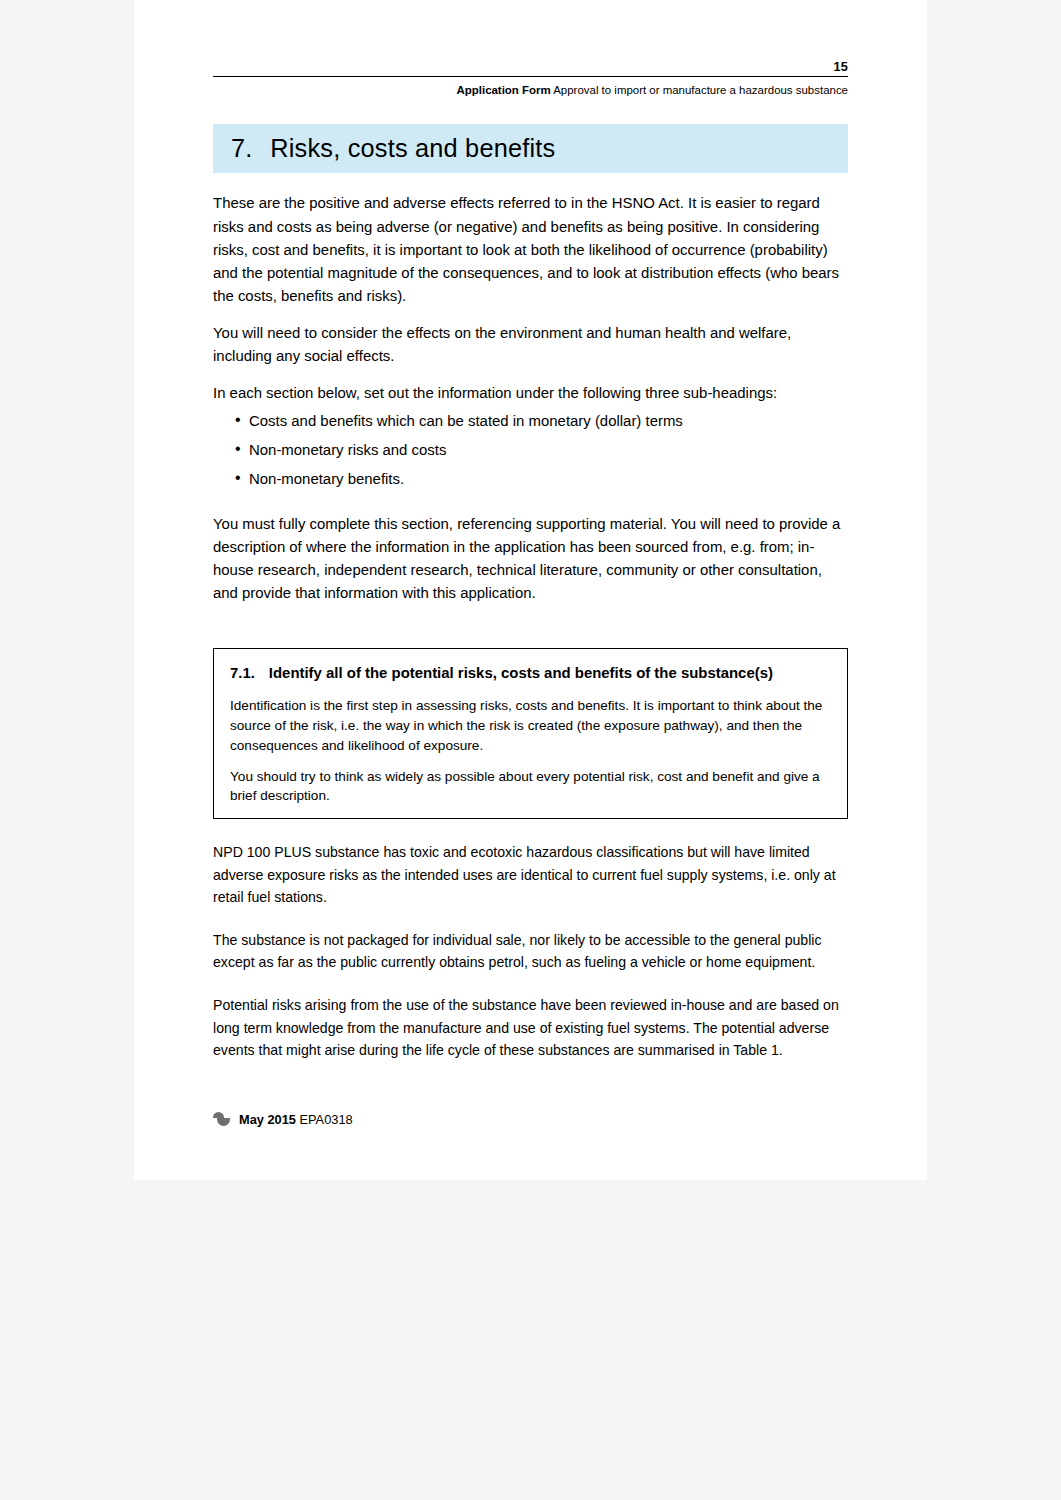15
Application Form Approval to import or manufacture a hazardous substance
7. Risks, costs and benefits
These are the positive and adverse effects referred to in the HSNO Act. It is easier to regard risks and costs as being adverse (or negative) and benefits as being positive. In considering risks, cost and benefits, it is important to look at both the likelihood of occurrence (probability) and the potential magnitude of the consequences, and to look at distribution effects (who bears the costs, benefits and risks).
You will need to consider the effects on the environment and human health and welfare, including any social effects.
In each section below, set out the information under the following three sub-headings:
Costs and benefits which can be stated in monetary (dollar) terms
Non-monetary risks and costs
Non-monetary benefits.
You must fully complete this section, referencing supporting material. You will need to provide a description of where the information in the application has been sourced from, e.g. from; in-house research, independent research, technical literature, community or other consultation, and provide that information with this application.
7.1. Identify all of the potential risks, costs and benefits of the substance(s)
Identification is the first step in assessing risks, costs and benefits. It is important to think about the source of the risk, i.e. the way in which the risk is created (the exposure pathway), and then the consequences and likelihood of exposure.
You should try to think as widely as possible about every potential risk, cost and benefit and give a brief description.
NPD 100 PLUS substance has toxic and ecotoxic hazardous classifications but will have limited adverse exposure risks as the intended uses are identical to current fuel supply systems, i.e. only at retail fuel stations.
The substance is not packaged for individual sale, nor likely to be accessible to the general public except as far as the public currently obtains petrol, such as fueling a vehicle or home equipment.
Potential risks arising from the use of the substance have been reviewed in-house and are based on long term knowledge from the manufacture and use of existing fuel systems. The potential adverse events that might arise during the life cycle of these substances are summarised in Table 1.
May 2015 EPA0318